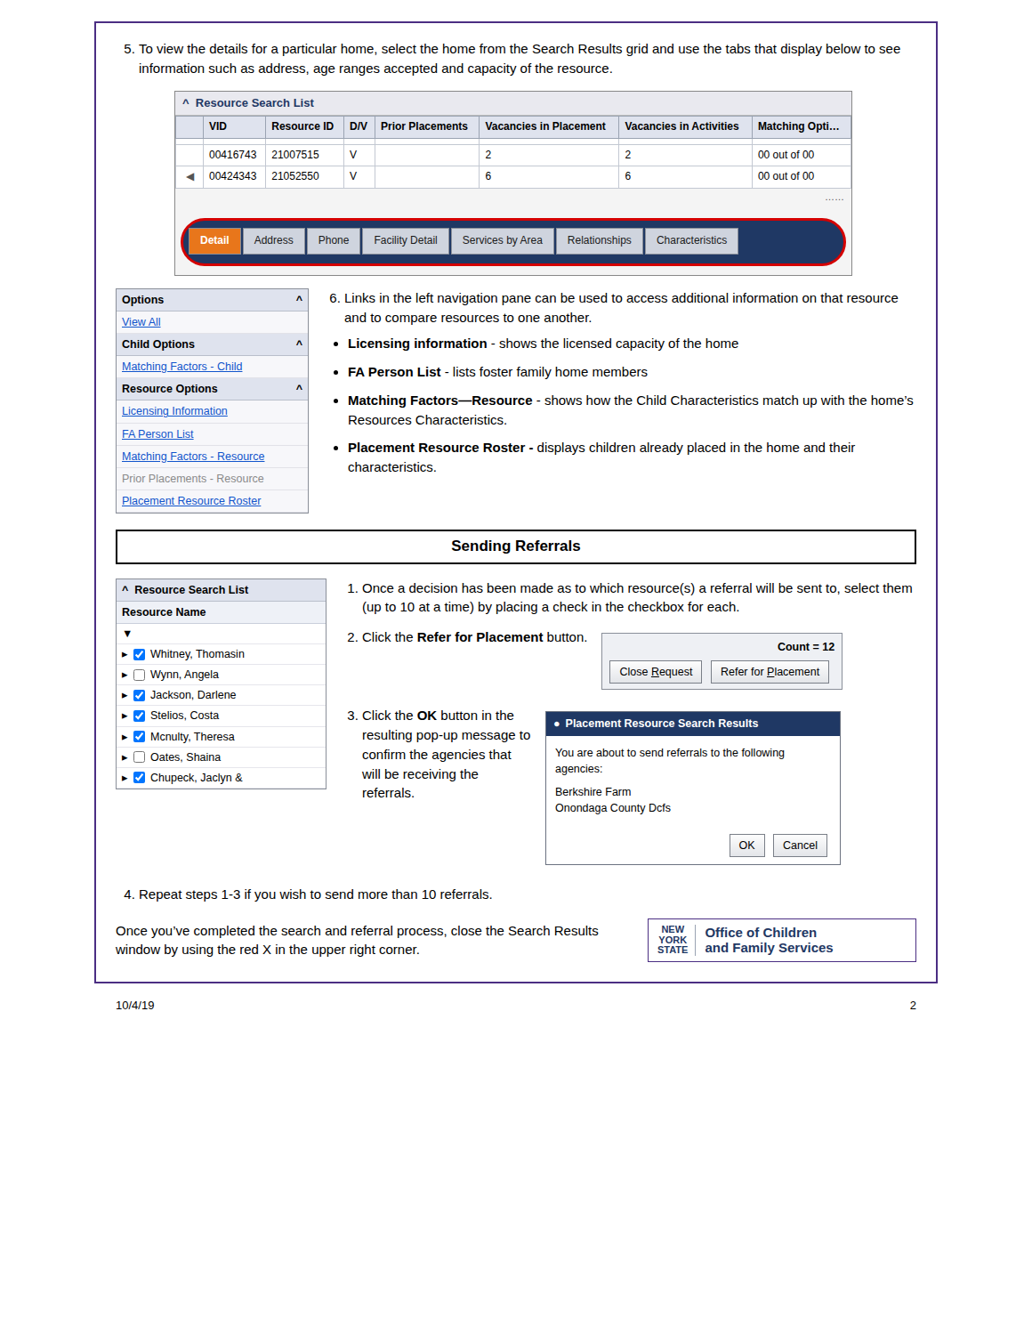To view the details for a particular home, select the home from the Search Results grid and use the tabs that display below to see information such as address, age ranges accepted and capacity of the resource.
^ Resource Search List
| | VID | Resource ID | D/V | Prior Placements | Vacancies in Placement | Vacancies in Activities | Matching Opti… |
| --- | --- | --- | --- | --- | --- | --- | --- |
| | 00416743 | 21007515 | V | | 2 | 2 | 00 out of 00 |
| ◀ | 00424343 | 21052550 | V | | 6 | 6 | 00 out of 00 |
……
Detail Address Phone Facility Detail Services by Area Relationships Characteristics
Options^
View All
Child Options^
Matching Factors - Child
Resource Options^
Licensing Information
FA Person List
Matching Factors - Resource
Prior Placements - Resource
Placement Resource Roster
Links in the left navigation pane can be used to access additional information on that resource and to compare resources to one another.
Licensing information - shows the licensed capacity of the home
FA Person List - lists foster family home members
Matching Factors—Resource - shows how the Child Characteristics match up with the home’s Resources Characteristics.
Placement Resource Roster - displays children already placed in the home and their characteristics.
Sending Referrals
^ Resource Search List
Resource Name
▼
▸Whitney, Thomasin
▸Wynn, Angela
▸Jackson, Darlene
▸Stelios, Costa
▸Mcnulty, Theresa
▸Oates, Shaina
▸Chupeck, Jaclyn &
Once a decision has been made as to which resource(s) a referral will be sent to, select them (up to 10 at a time) by placing a check in the checkbox for each.
Click the Refer for Placement button.
Count = 12
Close Request Refer for Placement
Click the OK button in the resulting pop-up message to confirm the agencies that will be receiving the referrals.
●Placement Resource Search Results
You are about to send referrals to the following agencies:
Berkshire Farm
Onondaga County Dcfs
OK Cancel
Repeat steps 1-3 if you wish to send more than 10 referrals.
Once you’ve completed the search and referral process, close the Search Results window by using the red X in the upper right corner.
NEW
YORK
STATE
Office of Children
and Family Services
10/4/19 2